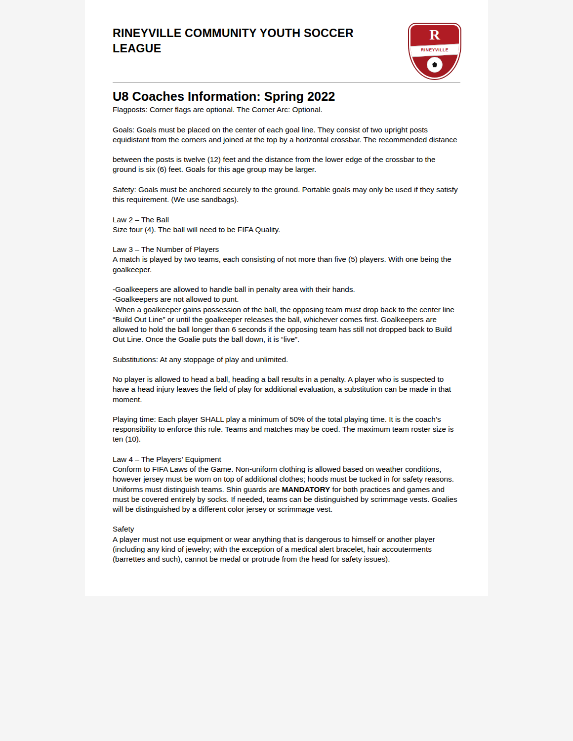RINEYVILLE COMMUNITY YOUTH SOCCER LEAGUE
R
RINEYVILLE
U8 Coaches Information: Spring 2022
Flagposts: Corner flags are optional. The Corner Arc: Optional.
Goals: Goals must be placed on the center of each goal line. They consist of two upright posts equidistant from the corners and joined at the top by a horizontal crossbar. The recommended distance
between the posts is twelve (12) feet and the distance from the lower edge of the crossbar to the ground is six (6) feet. Goals for this age group may be larger.
Safety: Goals must be anchored securely to the ground. Portable goals may only be used if they satisfy this requirement. (We use sandbags).
Law 2 – The Ball
Size four (4). The ball will need to be FIFA Quality.
Law 3 – The Number of Players
A match is played by two teams, each consisting of not more than five (5) players. With one being the goalkeeper.
-Goalkeepers are allowed to handle ball in penalty area with their hands.
-Goalkeepers are not allowed to punt.
-When a goalkeeper gains possession of the ball, the opposing team must drop back to the center line “Build Out Line” or until the goalkeeper releases the ball, whichever comes first. Goalkeepers are allowed to hold the ball longer than 6 seconds if the opposing team has still not dropped back to Build Out Line. Once the Goalie puts the ball down, it is “live”.
Substitutions: At any stoppage of play and unlimited.
No player is allowed to head a ball, heading a ball results in a penalty. A player who is suspected to have a head injury leaves the field of play for additional evaluation, a substitution can be made in that moment.
Playing time: Each player SHALL play a minimum of 50% of the total playing time. It is the coach’s responsibility to enforce this rule. Teams and matches may be coed. The maximum team roster size is ten (10).
Law 4 – The Players’ Equipment
Conform to FIFA Laws of the Game. Non-uniform clothing is allowed based on weather conditions, however jersey must be worn on top of additional clothes; hoods must be tucked in for safety reasons. Uniforms must distinguish teams. Shin guards are MANDATORY for both practices and games and must be covered entirely by socks. If needed, teams can be distinguished by scrimmage vests. Goalies will be distinguished by a different color jersey or scrimmage vest.
Safety
A player must not use equipment or wear anything that is dangerous to himself or another player (including any kind of jewelry; with the exception of a medical alert bracelet, hair accouterments (barrettes and such), cannot be medal or protrude from the head for safety issues).